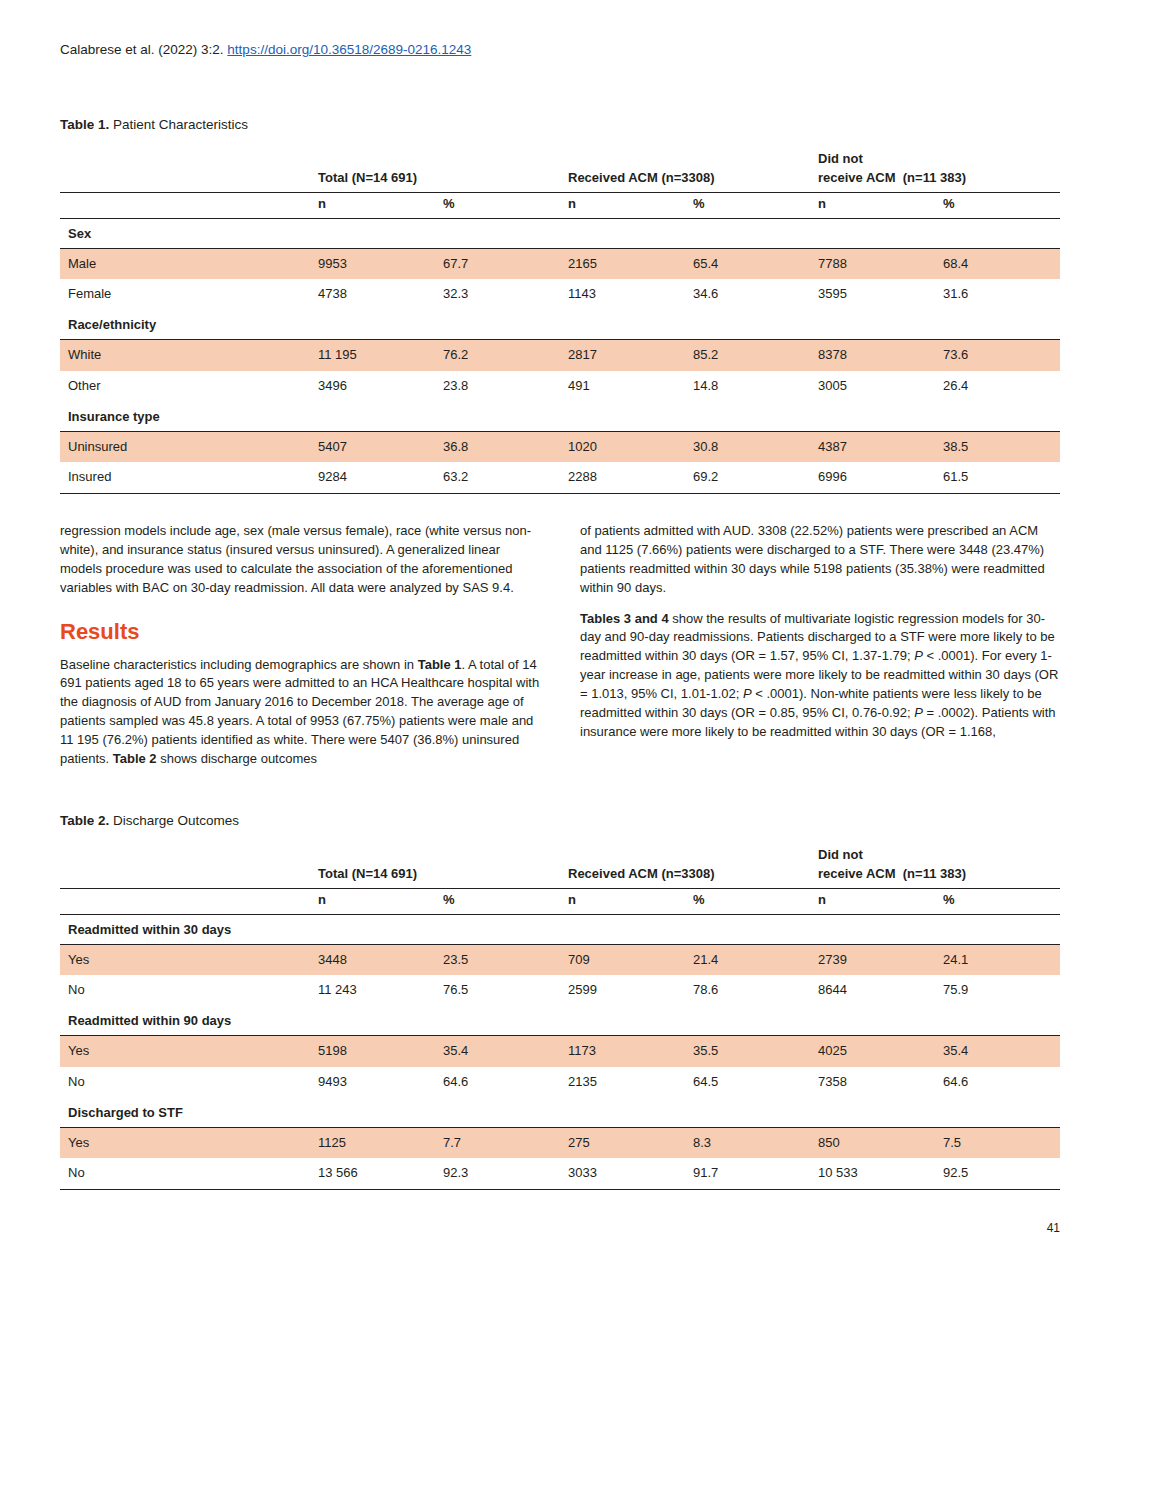Calabrese et al. (2022) 3:2. https://doi.org/10.36518/2689-0216.1243
Table 1. Patient Characteristics
| | Total (N=14 691) | Received ACM (n=3308) | Did not receive ACM (n=11 383) |
| --- | --- | --- | --- |
| | n | % | n | % | n | % |
| Sex |
| Male | 9953 | 67.7 | 2165 | 65.4 | 7788 | 68.4 |
| Female | 4738 | 32.3 | 1143 | 34.6 | 3595 | 31.6 |
| Race/ethnicity |
| White | 11 195 | 76.2 | 2817 | 85.2 | 8378 | 73.6 |
| Other | 3496 | 23.8 | 491 | 14.8 | 3005 | 26.4 |
| Insurance type |
| Uninsured | 5407 | 36.8 | 1020 | 30.8 | 4387 | 38.5 |
| Insured | 9284 | 63.2 | 2288 | 69.2 | 6996 | 61.5 |
regression models include age, sex (male versus female), race (white versus non-white), and insurance status (insured versus uninsured). A generalized linear models procedure was used to calculate the association of the aforementioned variables with BAC on 30-day readmission. All data were analyzed by SAS 9.4.
Results
Baseline characteristics including demographics are shown in Table 1. A total of 14 691 patients aged 18 to 65 years were admitted to an HCA Healthcare hospital with the diagnosis of AUD from January 2016 to December 2018. The average age of patients sampled was 45.8 years. A total of 9953 (67.75%) patients were male and 11 195 (76.2%) patients identified as white. There were 5407 (36.8%) uninsured patients. Table 2 shows discharge outcomes
of patients admitted with AUD. 3308 (22.52%) patients were prescribed an ACM and 1125 (7.66%) patients were discharged to a STF. There were 3448 (23.47%) patients readmitted within 30 days while 5198 patients (35.38%) were readmitted within 90 days.
Tables 3 and 4 show the results of multivariate logistic regression models for 30-day and 90-day readmissions. Patients discharged to a STF were more likely to be readmitted within 30 days (OR = 1.57, 95% CI, 1.37-1.79; P < .0001). For every 1-year increase in age, patients were more likely to be readmitted within 30 days (OR = 1.013, 95% CI, 1.01-1.02; P < .0001). Non-white patients were less likely to be readmitted within 30 days (OR = 0.85, 95% CI, 0.76-0.92; P = .0002). Patients with insurance were more likely to be readmitted within 30 days (OR = 1.168,
Table 2. Discharge Outcomes
| | Total (N=14 691) | Received ACM (n=3308) | Did not receive ACM (n=11 383) |
| --- | --- | --- | --- |
| | n | % | n | % | n | % |
| Readmitted within 30 days |
| Yes | 3448 | 23.5 | 709 | 21.4 | 2739 | 24.1 |
| No | 11 243 | 76.5 | 2599 | 78.6 | 8644 | 75.9 |
| Readmitted within 90 days |
| Yes | 5198 | 35.4 | 1173 | 35.5 | 4025 | 35.4 |
| No | 9493 | 64.6 | 2135 | 64.5 | 7358 | 64.6 |
| Discharged to STF |
| Yes | 1125 | 7.7 | 275 | 8.3 | 850 | 7.5 |
| No | 13 566 | 92.3 | 3033 | 91.7 | 10 533 | 92.5 |
41